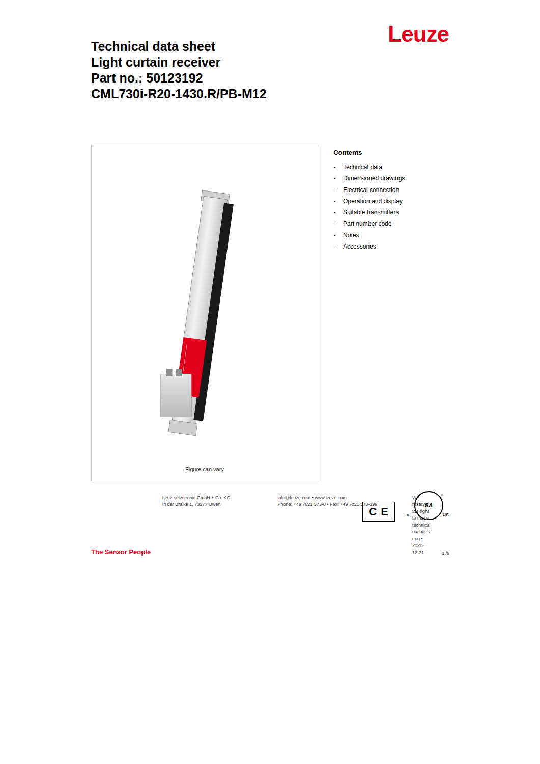Leuze
Technical data sheet Light curtain receiver Part no.: 50123192 CML730i-R20-1430.R/PB-M12
Figure can vary
Contents
Technical data
Dimensioned drawings
Electrical connection
Operation and display
Suitable transmitters
Part number code
Notes
Accessories
C E
SA
®
c
US
The Sensor People
Leuze electronic GmbH + Co. KG
In der Braike 1, 73277 Owen
info@leuze.com • www.leuze.com
Phone: +49 7021 573-0 • Fax: +49 7021 573-199
We reserve the right to make technical changes
eng • 2020-12-21
1 /9